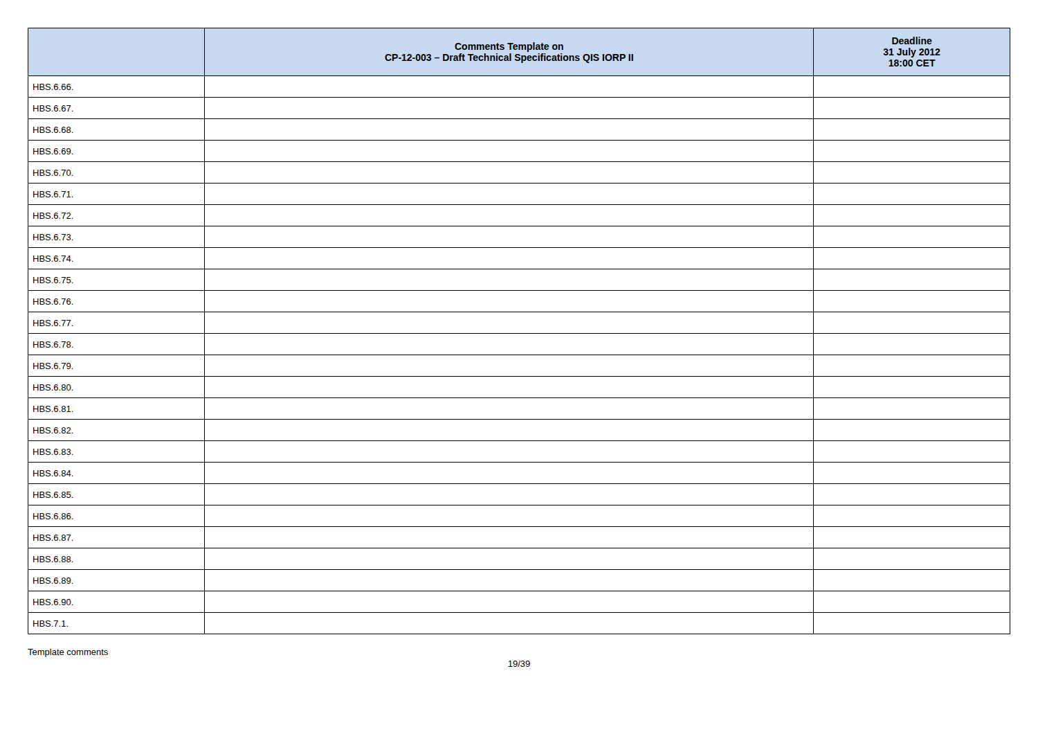| | Comments Template on CP-12-003 – Draft Technical Specifications QIS IORP II | Deadline 31 July 2012 18:00 CET |
| --- | --- | --- |
| HBS.6.66. | | |
| HBS.6.67. | | |
| HBS.6.68. | | |
| HBS.6.69. | | |
| HBS.6.70. | | |
| HBS.6.71. | | |
| HBS.6.72. | | |
| HBS.6.73. | | |
| HBS.6.74. | | |
| HBS.6.75. | | |
| HBS.6.76. | | |
| HBS.6.77. | | |
| HBS.6.78. | | |
| HBS.6.79. | | |
| HBS.6.80. | | |
| HBS.6.81. | | |
| HBS.6.82. | | |
| HBS.6.83. | | |
| HBS.6.84. | | |
| HBS.6.85. | | |
| HBS.6.86. | | |
| HBS.6.87. | | |
| HBS.6.88. | | |
| HBS.6.89. | | |
| HBS.6.90. | | |
| HBS.7.1. | | |
Template comments
19/39